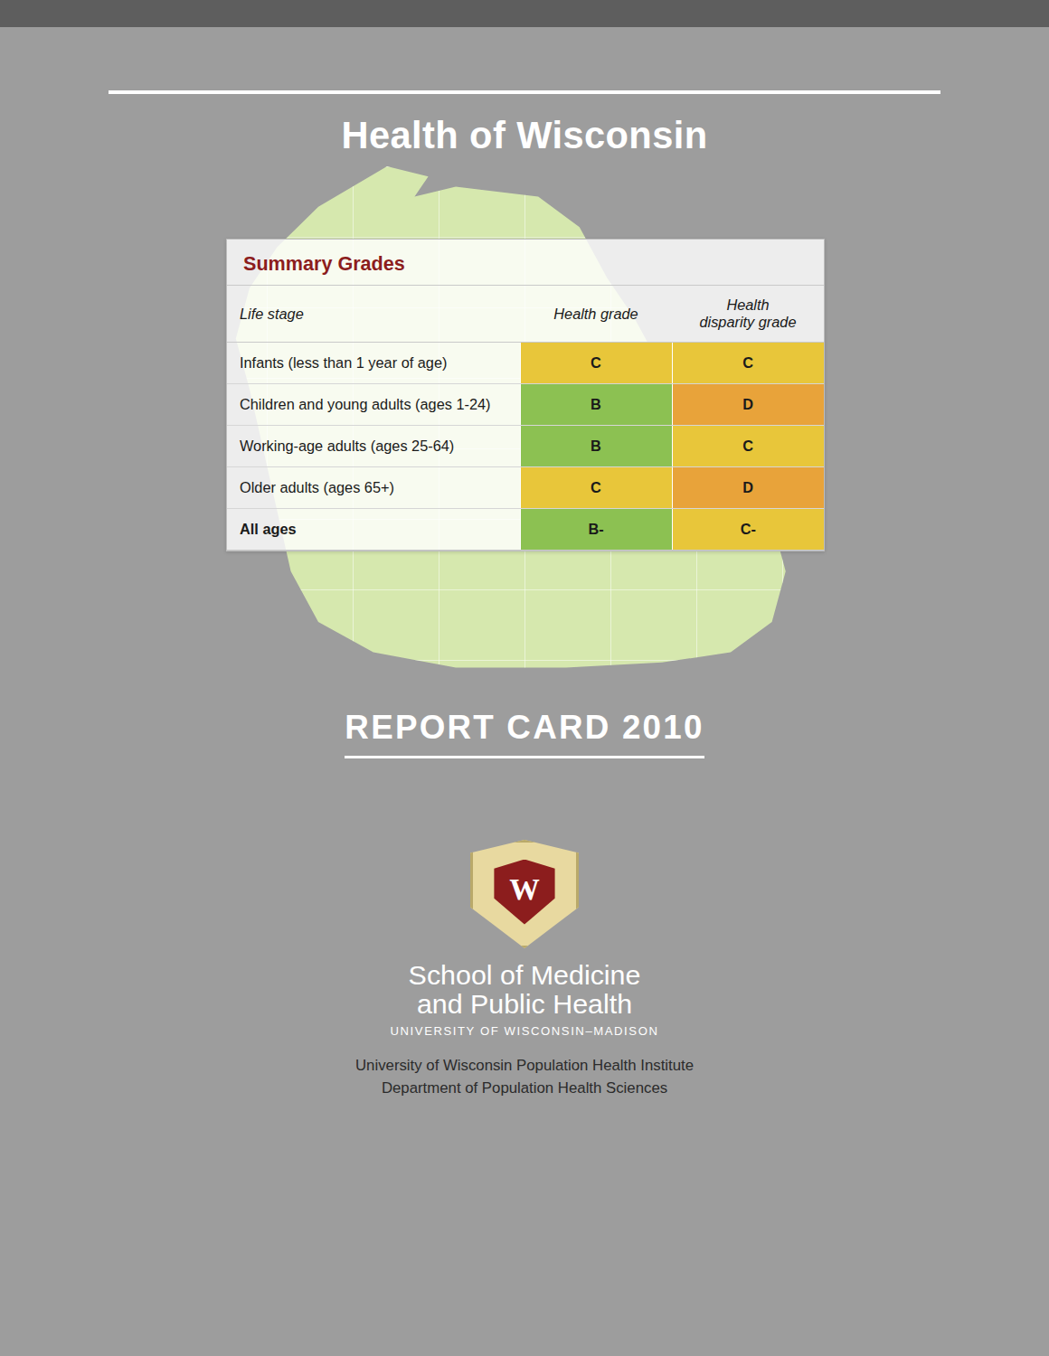Health of Wisconsin
Summary Grades
| Life stage | Health grade | Health disparity grade |
| --- | --- | --- |
| Infants (less than 1 year of age) | C | C |
| Children and young adults (ages 1-24) | B | D |
| Working-age adults (ages 25-64) | B | C |
| Older adults (ages 65+) | C | D |
| All ages | B- | C- |
REPORT CARD 2010
W
School of Medicine
and Public Health
University of Wisconsin–Madison
University of Wisconsin Population Health Institute
Department of Population Health Sciences